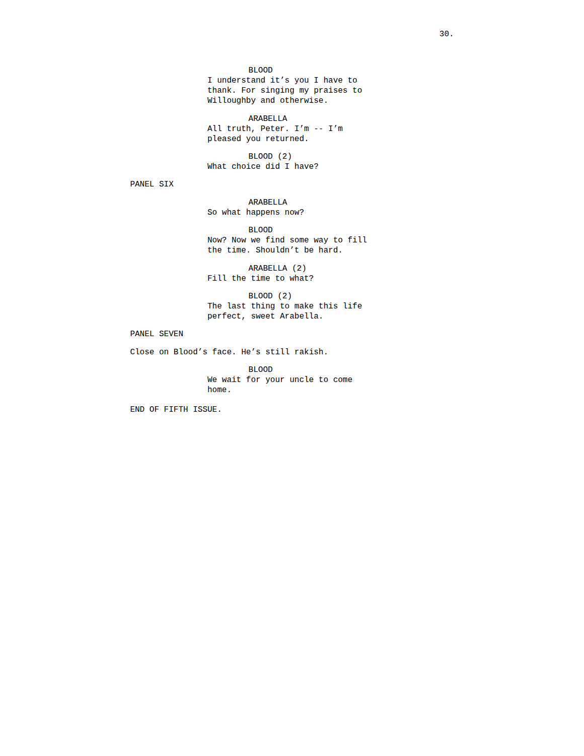30.
Blood
I understand it’s you I have to thank. For singing my praises to Willoughby and otherwise.
Arabella
All truth, Peter. I’m -- I’m pleased you returned.
Blood (2)
What choice did I have?
Panel Six
Arabella
So what happens now?
Blood
Now? Now we find some way to fill the time. Shouldn’t be hard.
Arabella (2)
Fill the time to what?
Blood (2)
The last thing to make this life perfect, sweet Arabella.
Panel Seven
Close on Blood’s face. He’s still rakish.
Blood
We wait for your uncle to come home.
End of Fifth Issue.